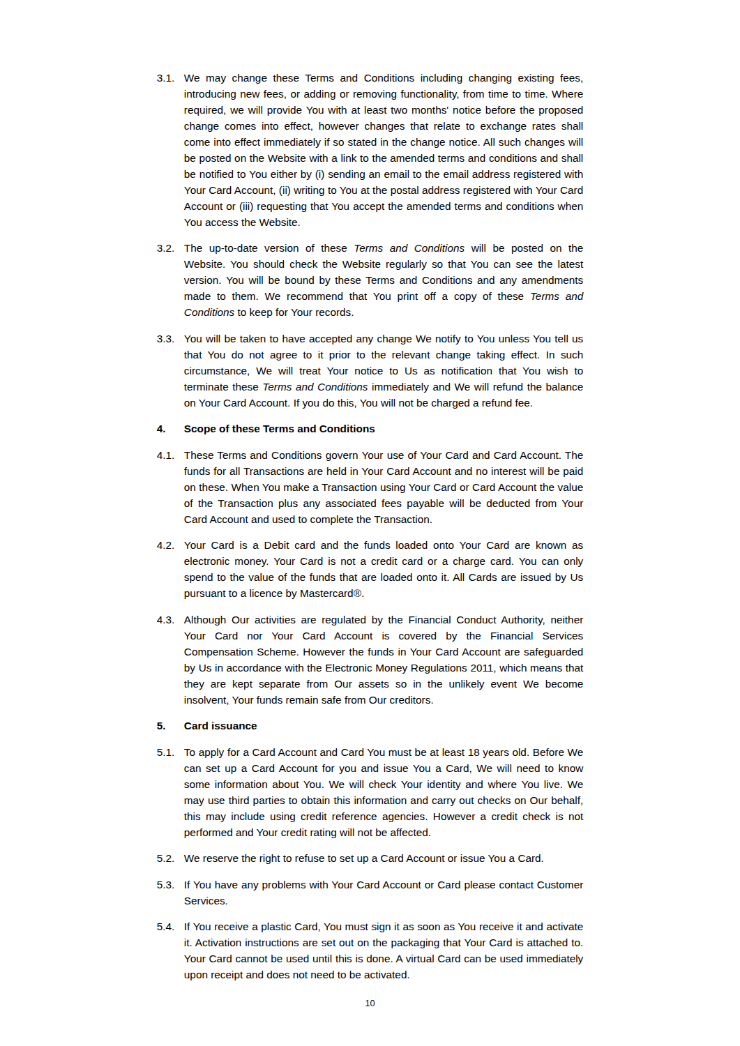3.1. We may change these Terms and Conditions including changing existing fees, introducing new fees, or adding or removing functionality, from time to time. Where required, we will provide You with at least two months' notice before the proposed change comes into effect, however changes that relate to exchange rates shall come into effect immediately if so stated in the change notice. All such changes will be posted on the Website with a link to the amended terms and conditions and shall be notified to You either by (i) sending an email to the email address registered with Your Card Account, (ii) writing to You at the postal address registered with Your Card Account or (iii) requesting that You accept the amended terms and conditions when You access the Website.
3.2. The up-to-date version of these Terms and Conditions will be posted on the Website. You should check the Website regularly so that You can see the latest version. You will be bound by these Terms and Conditions and any amendments made to them. We recommend that You print off a copy of these Terms and Conditions to keep for Your records.
3.3. You will be taken to have accepted any change We notify to You unless You tell us that You do not agree to it prior to the relevant change taking effect. In such circumstance, We will treat Your notice to Us as notification that You wish to terminate these Terms and Conditions immediately and We will refund the balance on Your Card Account. If you do this, You will not be charged a refund fee.
4. Scope of these Terms and Conditions
4.1. These Terms and Conditions govern Your use of Your Card and Card Account. The funds for all Transactions are held in Your Card Account and no interest will be paid on these. When You make a Transaction using Your Card or Card Account the value of the Transaction plus any associated fees payable will be deducted from Your Card Account and used to complete the Transaction.
4.2. Your Card is a Debit card and the funds loaded onto Your Card are known as electronic money. Your Card is not a credit card or a charge card. You can only spend to the value of the funds that are loaded onto it. All Cards are issued by Us pursuant to a licence by Mastercard®.
4.3. Although Our activities are regulated by the Financial Conduct Authority, neither Your Card nor Your Card Account is covered by the Financial Services Compensation Scheme. However the funds in Your Card Account are safeguarded by Us in accordance with the Electronic Money Regulations 2011, which means that they are kept separate from Our assets so in the unlikely event We become insolvent, Your funds remain safe from Our creditors.
5. Card issuance
5.1. To apply for a Card Account and Card You must be at least 18 years old. Before We can set up a Card Account for you and issue You a Card, We will need to know some information about You. We will check Your identity and where You live. We may use third parties to obtain this information and carry out checks on Our behalf, this may include using credit reference agencies. However a credit check is not performed and Your credit rating will not be affected.
5.2. We reserve the right to refuse to set up a Card Account or issue You a Card.
5.3. If You have any problems with Your Card Account or Card please contact Customer Services.
5.4. If You receive a plastic Card, You must sign it as soon as You receive it and activate it. Activation instructions are set out on the packaging that Your Card is attached to. Your Card cannot be used until this is done. A virtual Card can be used immediately upon receipt and does not need to be activated.
10